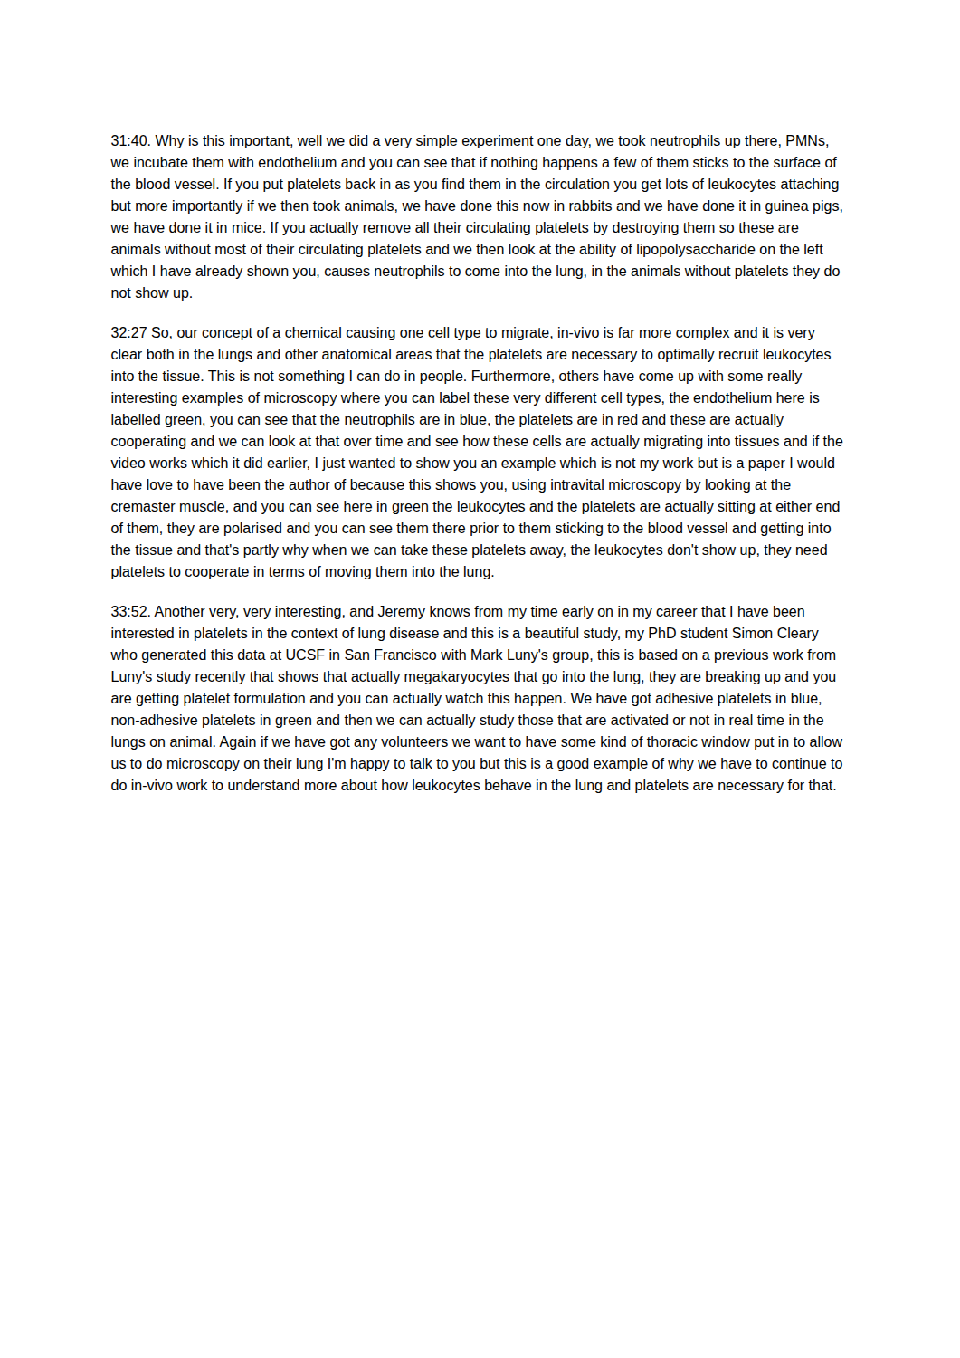31:40. Why is this important, well we did a very simple experiment one day, we took neutrophils up there, PMNs, we incubate them with endothelium and you can see that if nothing happens a few of them sticks to the surface of the blood vessel. If you put platelets back in as you find them in the circulation you get lots of leukocytes attaching but more importantly if we then took animals, we have done this now in rabbits and we have done it in guinea pigs, we have done it in mice. If you actually remove all their circulating platelets by destroying them so these are animals without most of their circulating platelets and we then look at the ability of lipopolysaccharide on the left which I have already shown you, causes neutrophils to come into the lung, in the animals without platelets they do not show up.
32:27 So, our concept of a chemical causing one cell type to migrate, in-vivo is far more complex and it is very clear both in the lungs and other anatomical areas that the platelets are necessary to optimally recruit leukocytes into the tissue. This is not something I can do in people. Furthermore, others have come up with some really interesting examples of microscopy where you can label these very different cell types, the endothelium here is labelled green, you can see that the neutrophils are in blue, the platelets are in red and these are actually cooperating and we can look at that over time and see how these cells are actually migrating into tissues and if the video works which it did earlier, I just wanted to show you an example which is not my work but is a paper I would have love to have been the author of because this shows you, using intravital microscopy by looking at the cremaster muscle, and you can see here in green the leukocytes and the platelets are actually sitting at either end of them, they are polarised and you can see them there prior to them sticking to the blood vessel and getting into the tissue and that's partly why when we can take these platelets away, the leukocytes don't show up, they need platelets to cooperate in terms of moving them into the lung.
33:52. Another very, very interesting, and Jeremy knows from my time early on in my career that I have been interested in platelets in the context of lung disease and this is a beautiful study, my PhD student Simon Cleary who generated this data at UCSF in San Francisco with Mark Luny's group, this is based on a previous work from Luny's study recently that shows that actually megakaryocytes that go into the lung, they are breaking up and you are getting platelet formulation and you can actually watch this happen. We have got adhesive platelets in blue, non-adhesive platelets in green and then we can actually study those that are activated or not in real time in the lungs on animal. Again if we have got any volunteers we want to have some kind of thoracic window put in to allow us to do microscopy on their lung I'm happy to talk to you but this is a good example of why we have to continue to do in-vivo work to understand more about how leukocytes behave in the lung and platelets are necessary for that.